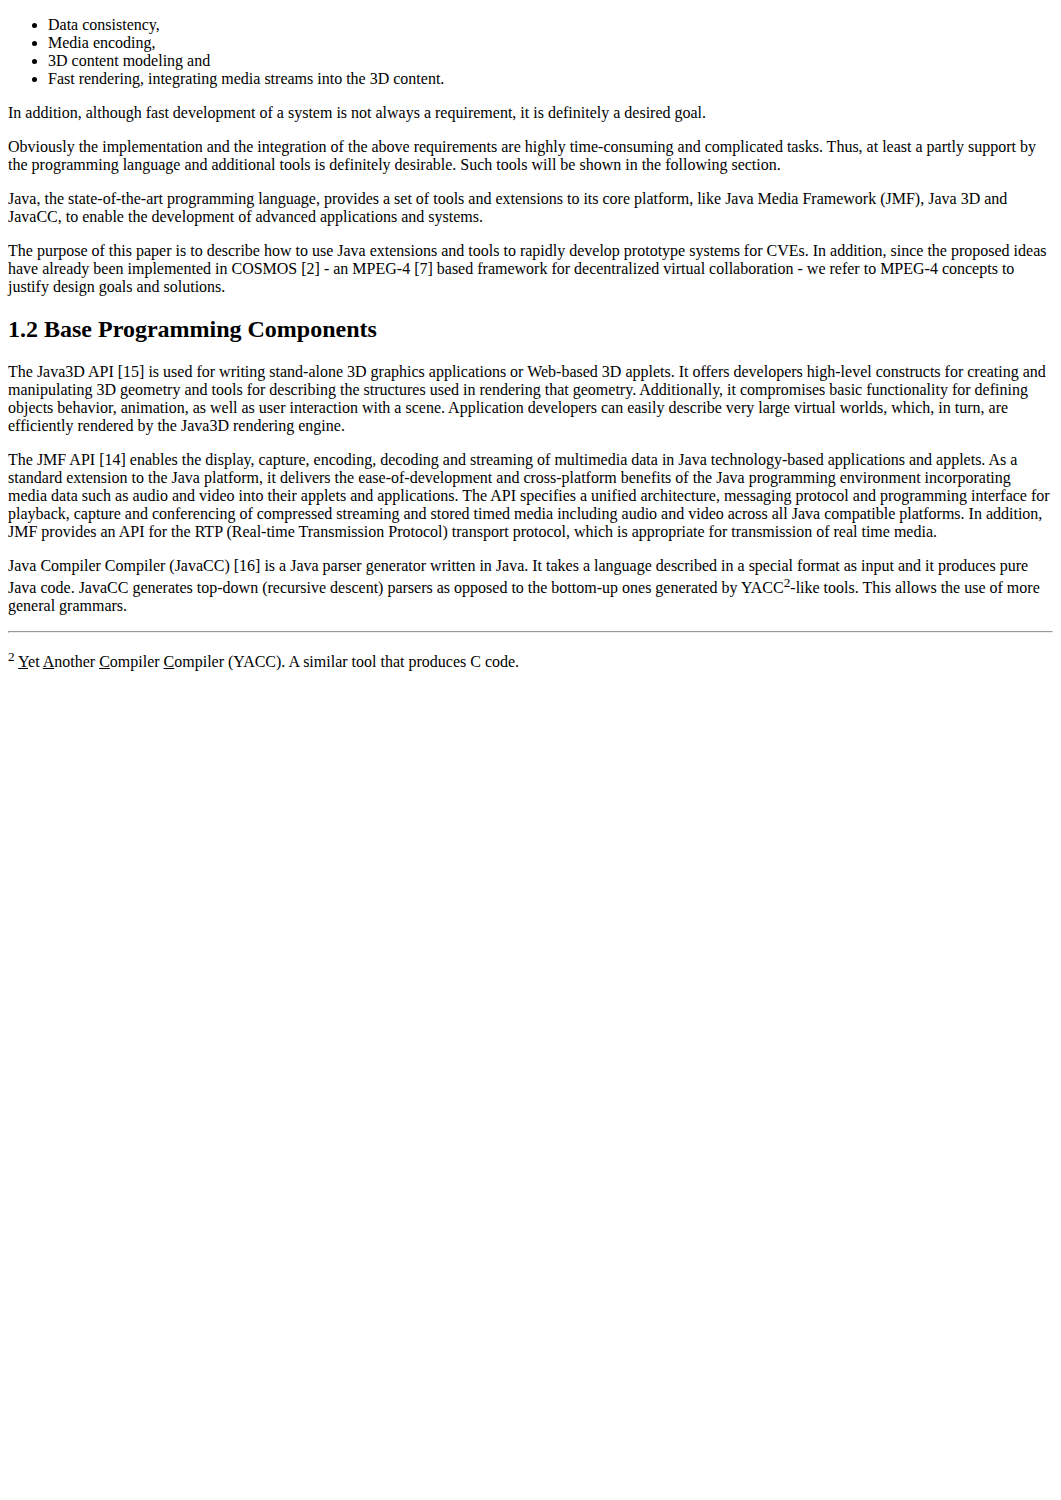Data consistency,
Media encoding,
3D content modeling and
Fast rendering, integrating media streams into the 3D content.
In addition, although fast development of a system is not always a requirement, it is definitely a desired goal.
Obviously the implementation and the integration of the above requirements are highly time-consuming and complicated tasks. Thus, at least a partly support by the programming language and additional tools is definitely desirable. Such tools will be shown in the following section.
Java, the state-of-the-art programming language, provides a set of tools and extensions to its core platform, like Java Media Framework (JMF), Java 3D and JavaCC, to enable the development of advanced applications and systems.
The purpose of this paper is to describe how to use Java extensions and tools to rapidly develop prototype systems for CVEs. In addition, since the proposed ideas have already been implemented in COSMOS [2] - an MPEG-4 [7] based framework for decentralized virtual collaboration - we refer to MPEG-4 concepts to justify design goals and solutions.
1.2 Base Programming Components
The Java3D API [15] is used for writing stand-alone 3D graphics applications or Web-based 3D applets. It offers developers high-level constructs for creating and manipulating 3D geometry and tools for describing the structures used in rendering that geometry. Additionally, it compromises basic functionality for defining objects behavior, animation, as well as user interaction with a scene. Application developers can easily describe very large virtual worlds, which, in turn, are efficiently rendered by the Java3D rendering engine.
The JMF API [14] enables the display, capture, encoding, decoding and streaming of multimedia data in Java technology-based applications and applets. As a standard extension to the Java platform, it delivers the ease-of-development and cross-platform benefits of the Java programming environment incorporating media data such as audio and video into their applets and applications. The API specifies a unified architecture, messaging protocol and programming interface for playback, capture and conferencing of compressed streaming and stored timed media including audio and video across all Java compatible platforms. In addition, JMF provides an API for the RTP (Real-time Transmission Protocol) transport protocol, which is appropriate for transmission of real time media.
Java Compiler Compiler (JavaCC) [16] is a Java parser generator written in Java. It takes a language described in a special format as input and it produces pure Java code. JavaCC generates top-down (recursive descent) parsers as opposed to the bottom-up ones generated by YACC2-like tools. This allows the use of more general grammars.
2 Yet Another Compiler Compiler (YACC). A similar tool that produces C code.